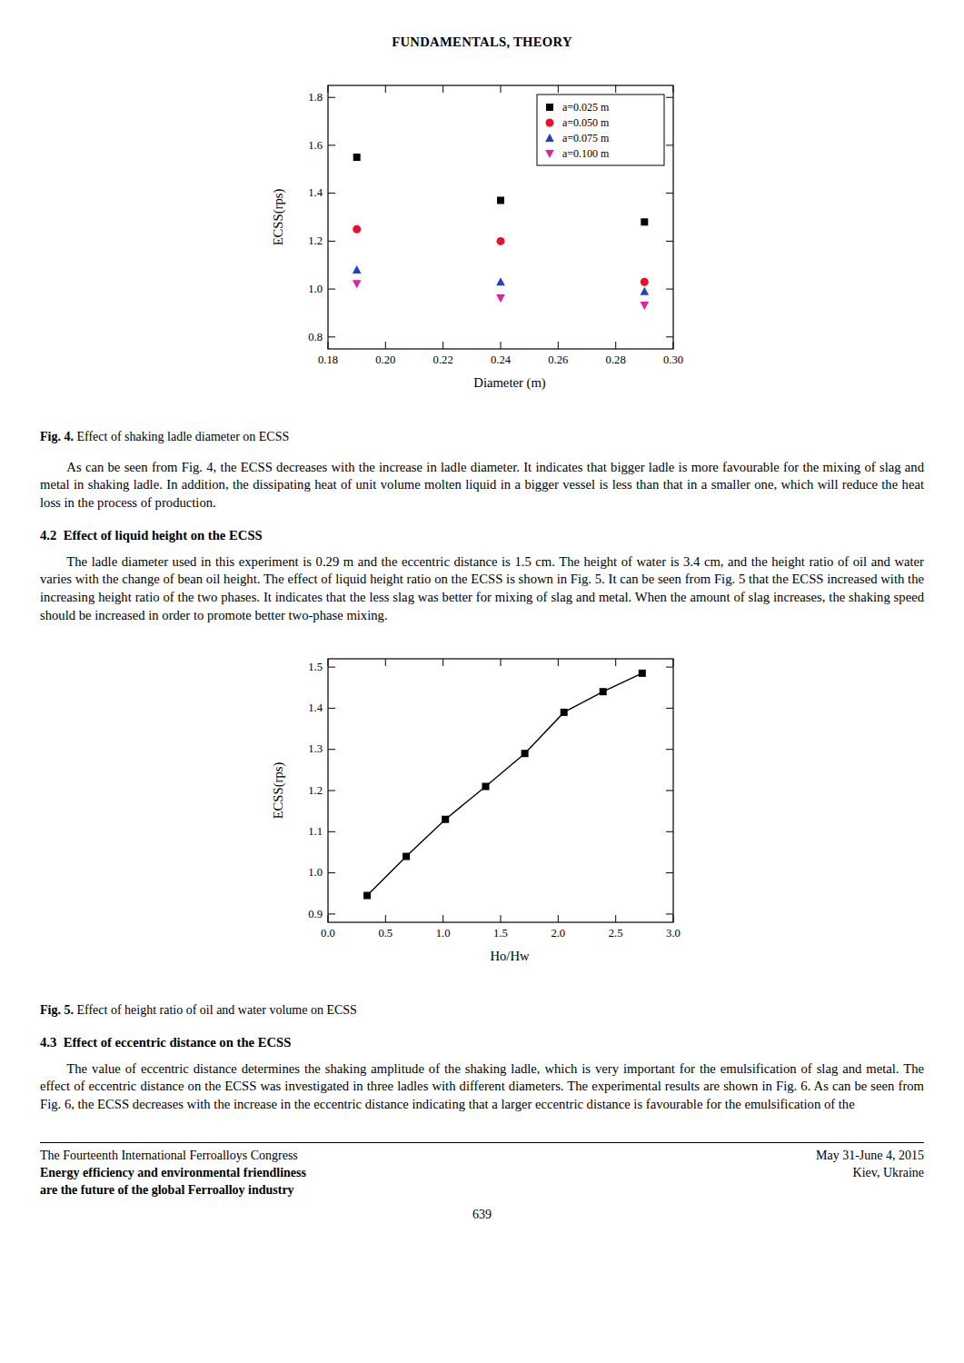FUNDAMENTALS, THEORY
0.8 1.0 1.2 1.4 1.6 1.8 0.18 0.20 0.22 0.24 0.26 0.28 0.30 Diameter (m) ECSS(rps) a=0.025 m a=0.050 m a=0.075 m a=0.100 m
Fig. 4. Effect of shaking ladle diameter on ECSS
As can be seen from Fig. 4, the ECSS decreases with the increase in ladle diameter. It indicates that bigger ladle is more favourable for the mixing of slag and metal in shaking ladle. In addition, the dissipating heat of unit volume molten liquid in a bigger vessel is less than that in a smaller one, which will reduce the heat loss in the process of production.
4.2 Effect of liquid height on the ECSS
The ladle diameter used in this experiment is 0.29 m and the eccentric distance is 1.5 cm. The height of water is 3.4 cm, and the height ratio of oil and water varies with the change of bean oil height. The effect of liquid height ratio on the ECSS is shown in Fig. 5. It can be seen from Fig. 5 that the ECSS increased with the increasing height ratio of the two phases. It indicates that the less slag was better for mixing of slag and metal. When the amount of slag increases, the shaking speed should be increased in order to promote better two-phase mixing.
0.9 1.0 1.1 1.2 1.3 1.4 1.5 0.0 0.5 1.0 1.5 2.0 2.5 3.0 Ho/Hw ECSS(rps)
Fig. 5. Effect of height ratio of oil and water volume on ECSS
4.3 Effect of eccentric distance on the ECSS
The value of eccentric distance determines the shaking amplitude of the shaking ladle, which is very important for the emulsification of slag and metal. The effect of eccentric distance on the ECSS was investigated in three ladles with different diameters. The experimental results are shown in Fig. 6. As can be seen from Fig. 6, the ECSS decreases with the increase in the eccentric distance indicating that a larger eccentric distance is favourable for the emulsification of the
The Fourteenth International Ferroalloys Congress
Energy efficiency and environmental friendliness
are the future of the global Ferroalloy industry
May 31-June 4, 2015
Kiev, Ukraine
639